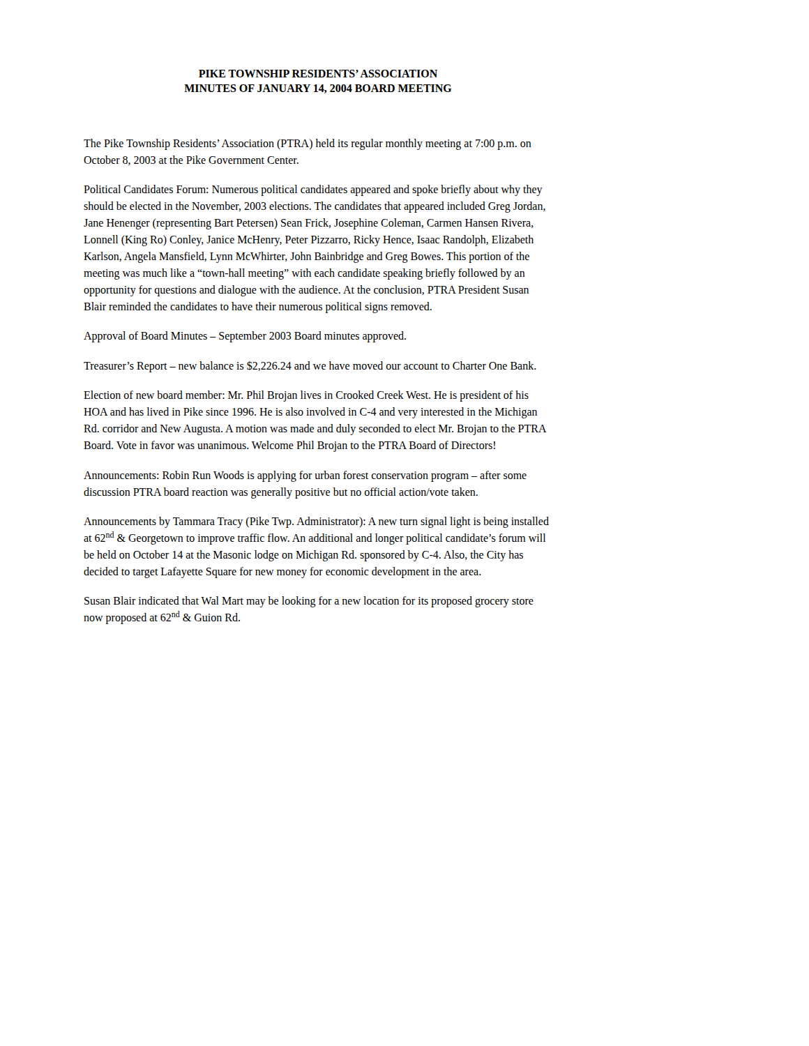PIKE TOWNSHIP RESIDENTS’ ASSOCIATION
MINUTES OF JANUARY 14, 2004 BOARD MEETING
The Pike Township Residents’ Association (PTRA) held its regular monthly meeting at 7:00 p.m. on October 8, 2003 at the Pike Government Center.
Political Candidates Forum: Numerous political candidates appeared and spoke briefly about why they should be elected in the November, 2003 elections. The candidates that appeared included Greg Jordan, Jane Henenger (representing Bart Petersen) Sean Frick, Josephine Coleman, Carmen Hansen Rivera, Lonnell (King Ro) Conley, Janice McHenry, Peter Pizzarro, Ricky Hence, Isaac Randolph, Elizabeth Karlson, Angela Mansfield, Lynn McWhirter, John Bainbridge and Greg Bowes. This portion of the meeting was much like a “town-hall meeting” with each candidate speaking briefly followed by an opportunity for questions and dialogue with the audience. At the conclusion, PTRA President Susan Blair reminded the candidates to have their numerous political signs removed.
Approval of Board Minutes – September 2003 Board minutes approved.
Treasurer’s Report – new balance is $2,226.24 and we have moved our account to Charter One Bank.
Election of new board member: Mr. Phil Brojan lives in Crooked Creek West. He is president of his HOA and has lived in Pike since 1996. He is also involved in C-4 and very interested in the Michigan Rd. corridor and New Augusta. A motion was made and duly seconded to elect Mr. Brojan to the PTRA Board. Vote in favor was unanimous. Welcome Phil Brojan to the PTRA Board of Directors!
Announcements: Robin Run Woods is applying for urban forest conservation program – after some discussion PTRA board reaction was generally positive but no official action/vote taken.
Announcements by Tammara Tracy (Pike Twp. Administrator): A new turn signal light is being installed at 62nd & Georgetown to improve traffic flow. An additional and longer political candidate’s forum will be held on October 14 at the Masonic lodge on Michigan Rd. sponsored by C-4. Also, the City has decided to target Lafayette Square for new money for economic development in the area.
Susan Blair indicated that Wal Mart may be looking for a new location for its proposed grocery store now proposed at 62nd & Guion Rd.